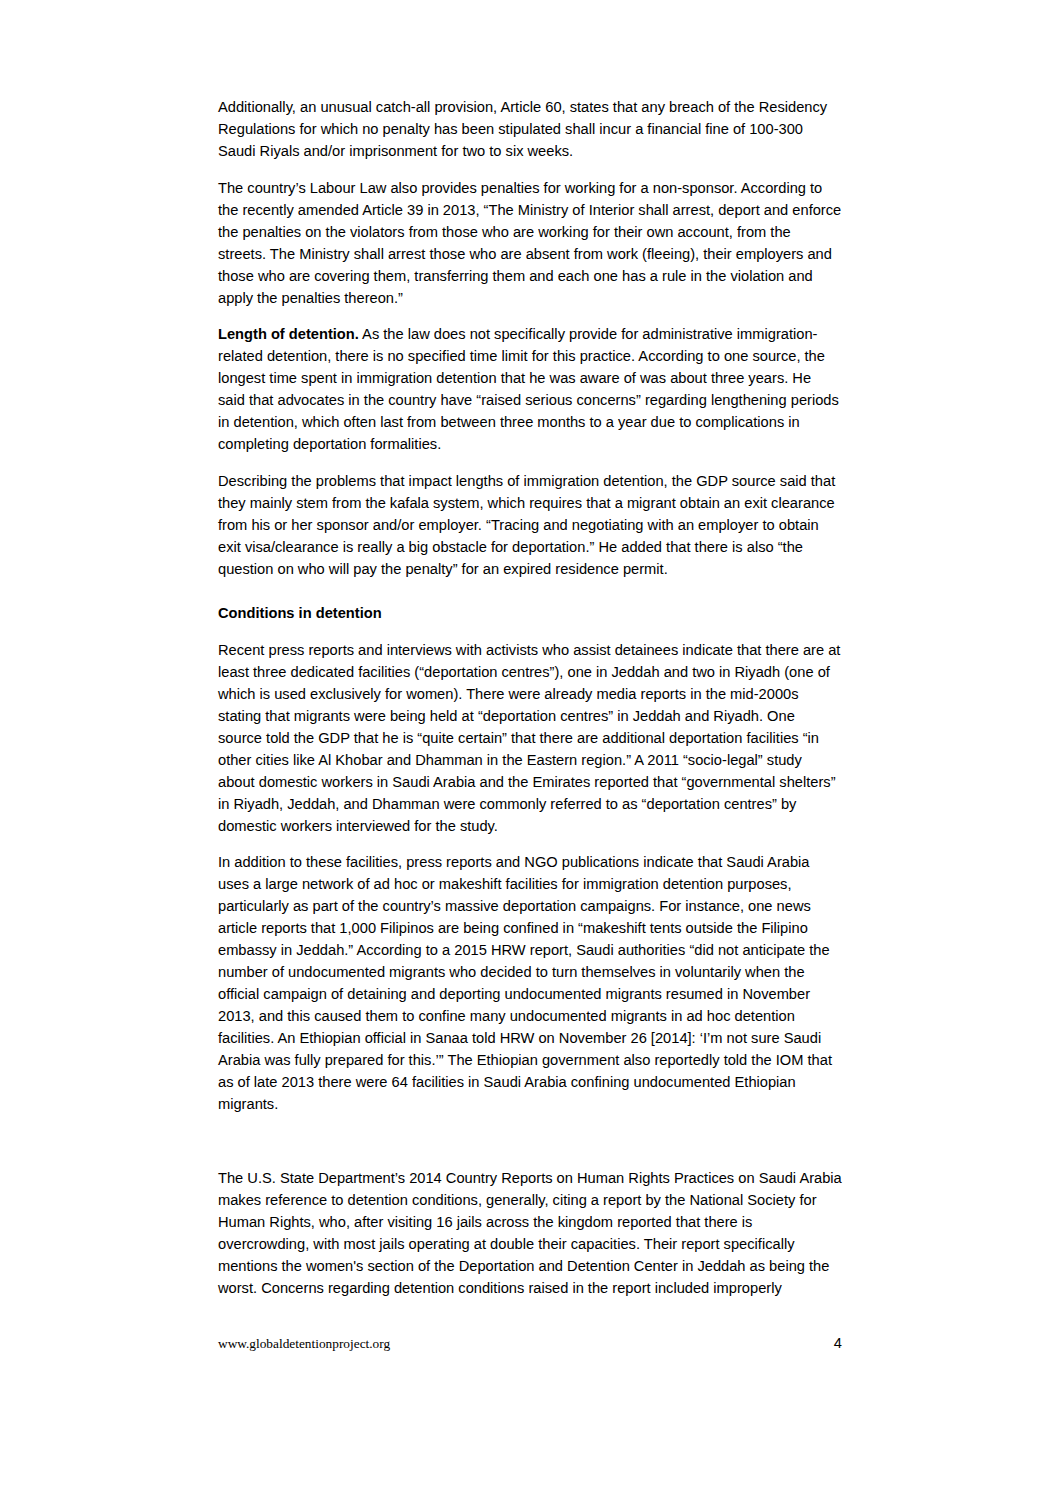Additionally, an unusual catch-all provision, Article 60, states that any breach of the Residency Regulations for which no penalty has been stipulated shall incur a financial fine of 100-300 Saudi Riyals and/or imprisonment for two to six weeks.
The country’s Labour Law also provides penalties for working for a non-sponsor. According to the recently amended Article 39 in 2013, “The Ministry of Interior shall arrest, deport and enforce the penalties on the violators from those who are working for their own account, from the streets. The Ministry shall arrest those who are absent from work (fleeing), their employers and those who are covering them, transferring them and each one has a rule in the violation and apply the penalties thereon.”
Length of detention. As the law does not specifically provide for administrative immigration-related detention, there is no specified time limit for this practice. According to one source, the longest time spent in immigration detention that he was aware of was about three years. He said that advocates in the country have “raised serious concerns” regarding lengthening periods in detention, which often last from between three months to a year due to complications in completing deportation formalities.
Describing the problems that impact lengths of immigration detention, the GDP source said that they mainly stem from the kafala system, which requires that a migrant obtain an exit clearance from his or her sponsor and/or employer. “Tracing and negotiating with an employer to obtain exit visa/clearance is really a big obstacle for deportation.” He added that there is also “the question on who will pay the penalty” for an expired residence permit.
Conditions in detention
Recent press reports and interviews with activists who assist detainees indicate that there are at least three dedicated facilities (“deportation centres”), one in Jeddah and two in Riyadh (one of which is used exclusively for women). There were already media reports in the mid-2000s stating that migrants were being held at “deportation centres” in Jeddah and Riyadh. One source told the GDP that he is “quite certain” that there are additional deportation facilities “in other cities like Al Khobar and Dhamman in the Eastern region.” A 2011 “socio-legal” study about domestic workers in Saudi Arabia and the Emirates reported that “governmental shelters” in Riyadh, Jeddah, and Dhamman were commonly referred to as “deportation centres” by domestic workers interviewed for the study.
In addition to these facilities, press reports and NGO publications indicate that Saudi Arabia uses a large network of ad hoc or makeshift facilities for immigration detention purposes, particularly as part of the country’s massive deportation campaigns. For instance, one news article reports that 1,000 Filipinos are being confined in “makeshift tents outside the Filipino embassy in Jeddah.” According to a 2015 HRW report, Saudi authorities “did not anticipate the number of undocumented migrants who decided to turn themselves in voluntarily when the official campaign of detaining and deporting undocumented migrants resumed in November 2013, and this caused them to confine many undocumented migrants in ad hoc detention facilities. An Ethiopian official in Sanaa told HRW on November 26 [2014]: ‘I’m not sure Saudi Arabia was fully prepared for this.’” The Ethiopian government also reportedly told the IOM that as of late 2013 there were 64 facilities in Saudi Arabia confining undocumented Ethiopian migrants.
The U.S. State Department’s 2014 Country Reports on Human Rights Practices on Saudi Arabia makes reference to detention conditions, generally, citing a report by the National Society for Human Rights, who, after visiting 16 jails across the kingdom reported that there is overcrowding, with most jails operating at double their capacities. Their report specifically mentions the women's section of the Deportation and Detention Center in Jeddah as being the worst. Concerns regarding detention conditions raised in the report included improperly
www.globaldetentionproject.org 4